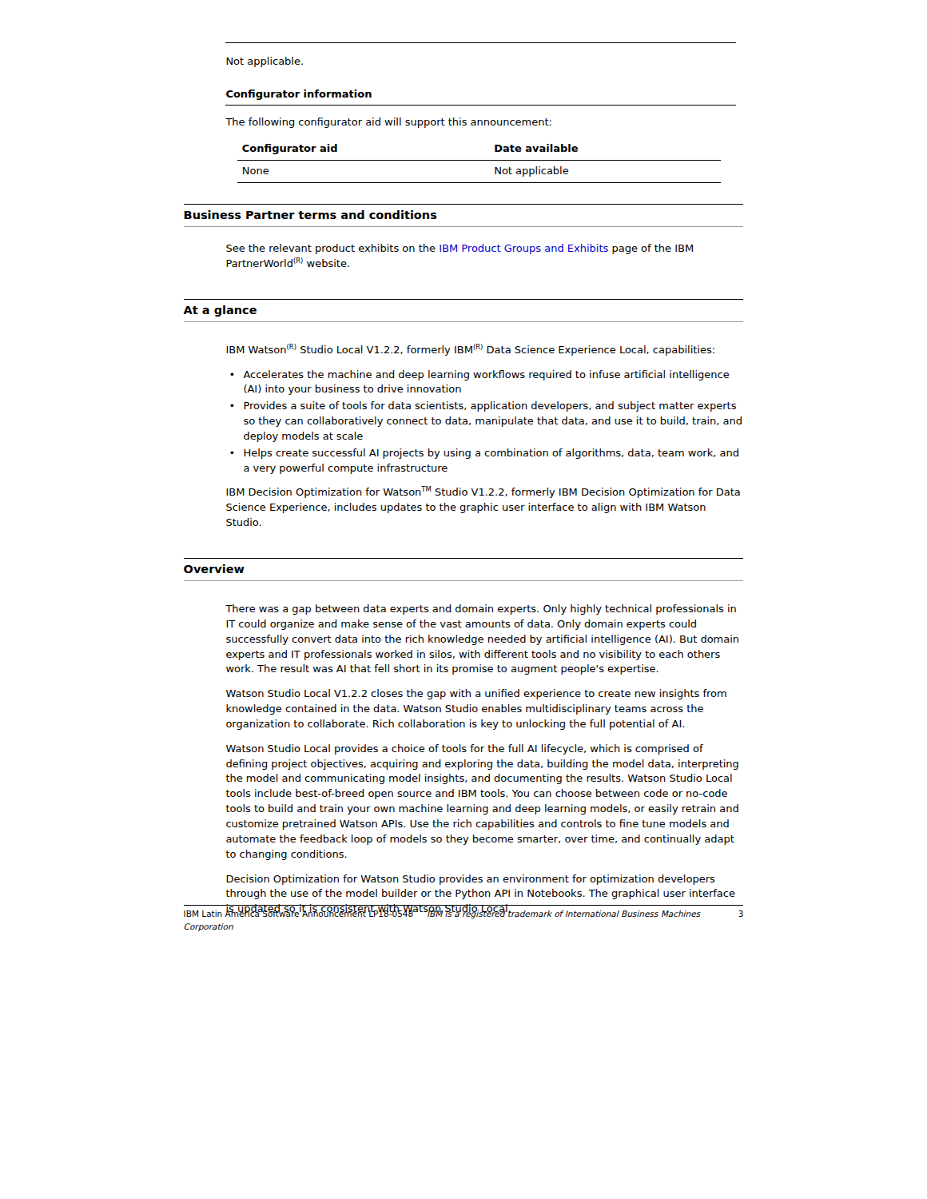Not applicable.
Configurator information
The following configurator aid will support this announcement:
| Configurator aid | Date available |
| --- | --- |
| None | Not applicable |
Business Partner terms and conditions
See the relevant product exhibits on the IBM Product Groups and Exhibits page of the IBM PartnerWorld(R) website.
At a glance
IBM Watson(R) Studio Local V1.2.2, formerly IBM(R) Data Science Experience Local, capabilities:
Accelerates the machine and deep learning workflows required to infuse artificial intelligence (AI) into your business to drive innovation
Provides a suite of tools for data scientists, application developers, and subject matter experts so they can collaboratively connect to data, manipulate that data, and use it to build, train, and deploy models at scale
Helps create successful AI projects by using a combination of algorithms, data, team work, and a very powerful compute infrastructure
IBM Decision Optimization for WatsonTM Studio V1.2.2, formerly IBM Decision Optimization for Data Science Experience, includes updates to the graphic user interface to align with IBM Watson Studio.
Overview
There was a gap between data experts and domain experts. Only highly technical professionals in IT could organize and make sense of the vast amounts of data. Only domain experts could successfully convert data into the rich knowledge needed by artificial intelligence (AI). But domain experts and IT professionals worked in silos, with different tools and no visibility to each others work. The result was AI that fell short in its promise to augment people's expertise.
Watson Studio Local V1.2.2 closes the gap with a unified experience to create new insights from knowledge contained in the data. Watson Studio enables multidisciplinary teams across the organization to collaborate. Rich collaboration is key to unlocking the full potential of AI.
Watson Studio Local provides a choice of tools for the full AI lifecycle, which is comprised of defining project objectives, acquiring and exploring the data, building the model data, interpreting the model and communicating model insights, and documenting the results. Watson Studio Local tools include best-of-breed open source and IBM tools. You can choose between code or no-code tools to build and train your own machine learning and deep learning models, or easily retrain and customize pretrained Watson APIs. Use the rich capabilities and controls to fine tune models and automate the feedback loop of models so they become smarter, over time, and continually adapt to changing conditions.
Decision Optimization for Watson Studio provides an environment for optimization developers through the use of the model builder or the Python API in Notebooks. The graphical user interface is updated so it is consistent with Watson Studio Local.
3 IBM Latin America Software Announcement LP18-0548 IBM is a registered trademark of International Business Machines Corporation